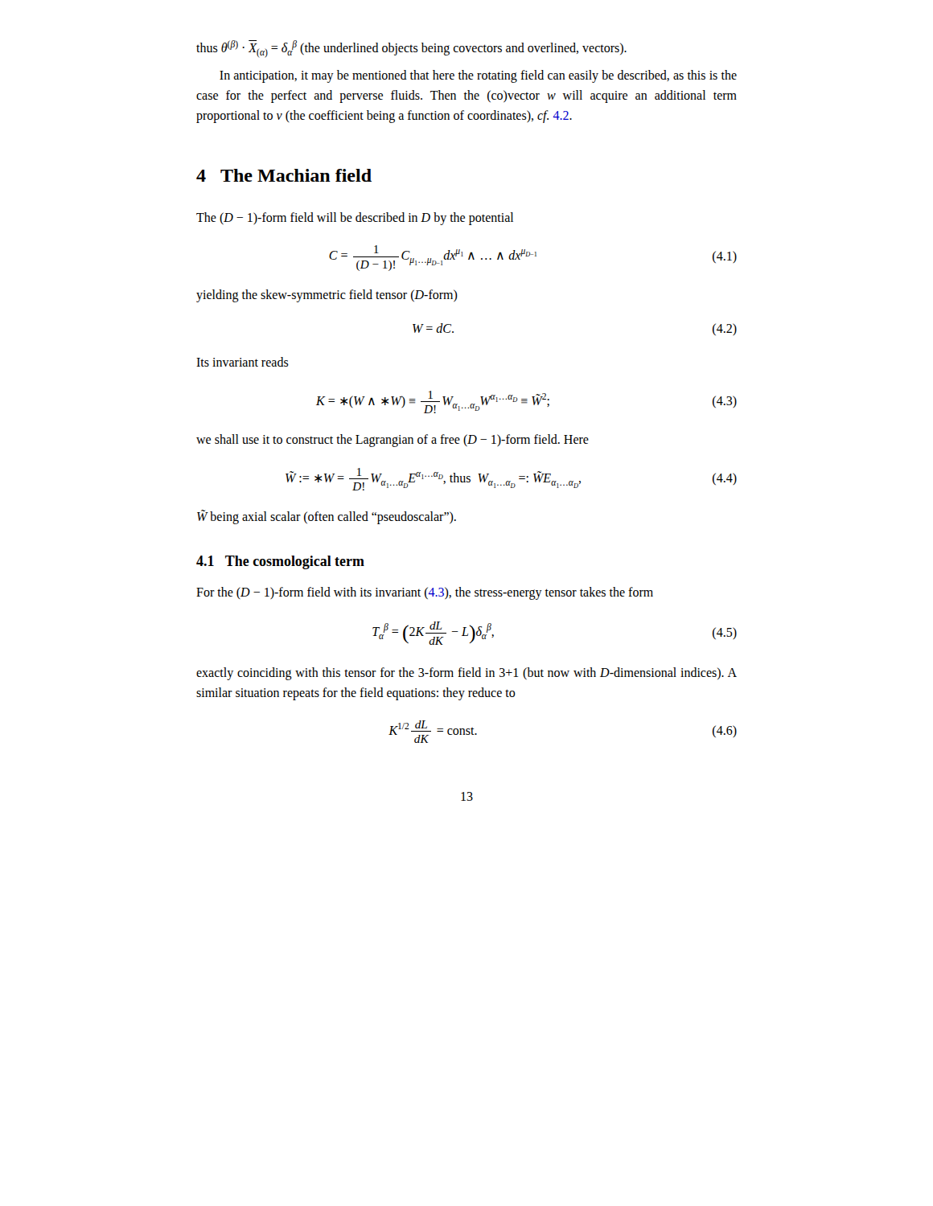thus θ(β) · X(α) = δαβ (the underlined objects being covectors and overlined, vectors).
In anticipation, it may be mentioned that here the rotating field can easily be described, as this is the case for the perfect and perverse fluids. Then the (co)vector w will acquire an additional term proportional to v (the coefficient being a function of coordinates), cf. 4.2.
4 The Machian field
The (D − 1)-form field will be described in D by the potential
C = 1(D − 1)!Cμ1…μD−1dxμ1 ∧ … ∧ dxμD−1
(4.1)
yielding the skew-symmetric field tensor (D-form)
W = dC.
(4.2)
Its invariant reads
K = ∗(W ∧ ∗W) ≡ 1 D!Wα1…αDWα1…αD ≡ W̃2;
(4.3)
we shall use it to construct the Lagrangian of a free (D − 1)-form field. Here
W̃ := ∗W = 1 D!Wα1…αDEα1…αD, thus Wα1…αD =: W̃Eα1…αD,
(4.4)
W̃ being axial scalar (often called “pseudoscalar”).
4.1 The cosmological term
For the (D − 1)-form field with its invariant (4.3), the stress-energy tensor takes the form
Tαβ = (2KdL dK − L) δαβ,
(4.5)
exactly coinciding with this tensor for the 3-form field in 3+1 (but now with D-dimensional indices). A similar situation repeats for the field equations: they reduce to
K1/2dL dK = const.
(4.6)
13